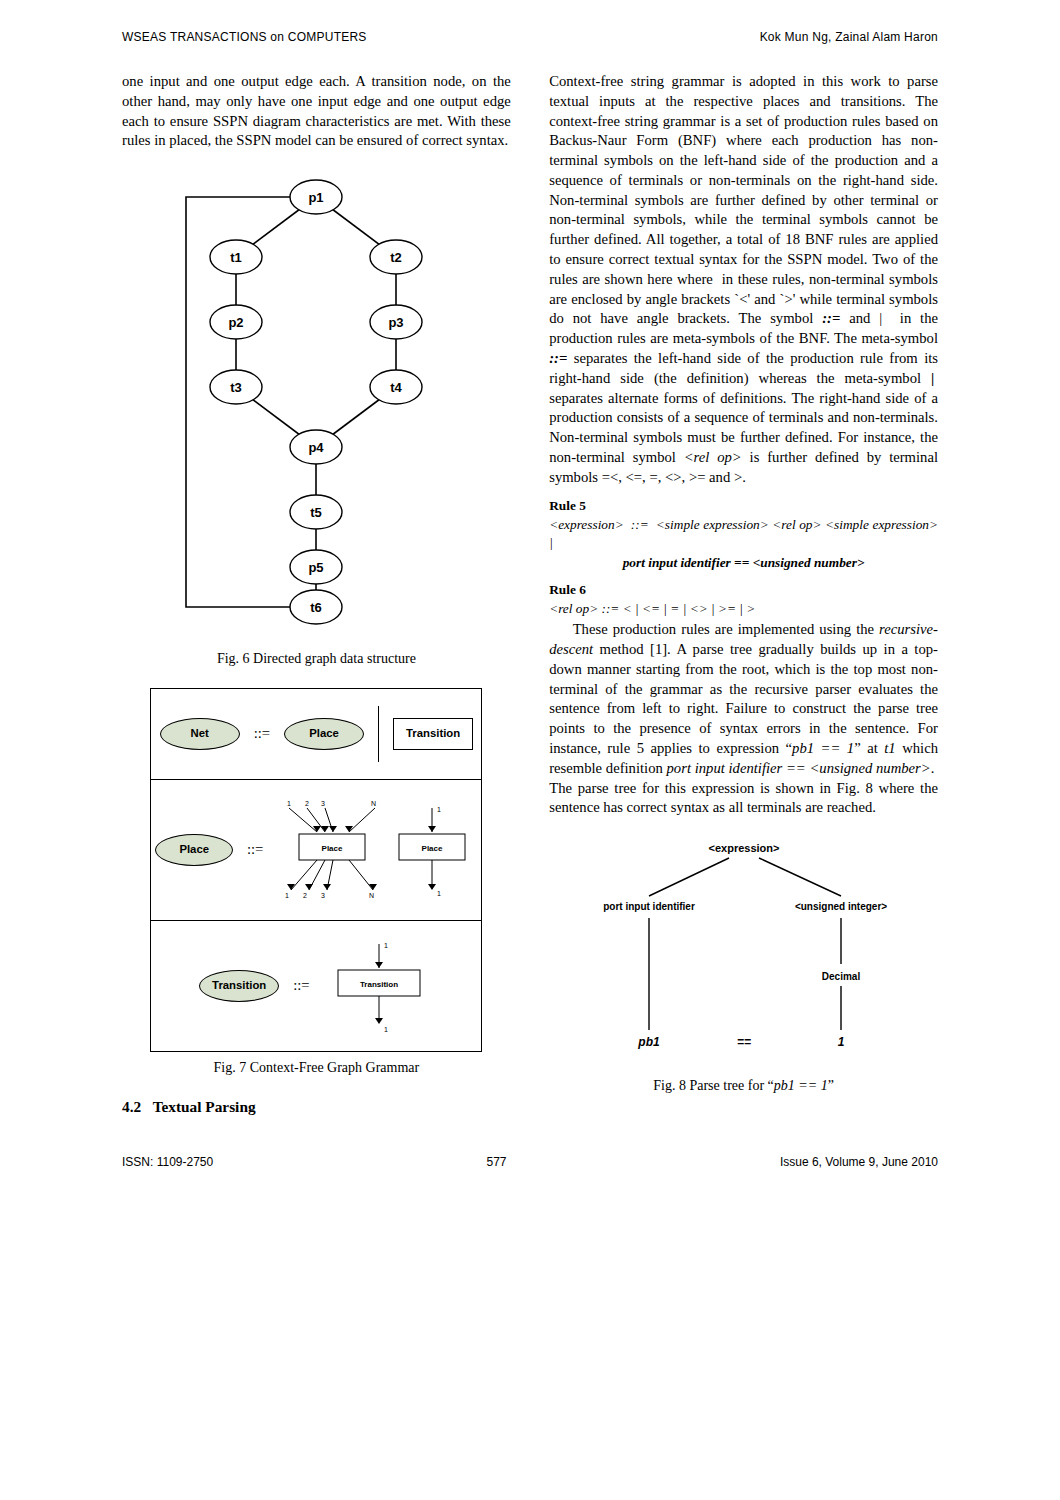WSEAS TRANSACTIONS on COMPUTERS Kok Mun Ng, Zainal Alam Haron
one input and one output edge each. A transition node, on the other hand, may only have one input edge and one output edge each to ensure SSPN diagram characteristics are met. With these rules in placed, the SSPN model can be ensured of correct syntax.
p1 t1 t2 p2 p3 t3 t4 p4 t5 p5 t6
Fig. 6 Directed graph data structure
Net
::=
Place
Transition
Place
::=
1 2 3 N Place 1 2 3 N
1 Place 1
Transition
::=
1 Transition 1
Fig. 7 Context-Free Graph Grammar
4.2 Textual Parsing
Context-free string grammar is adopted in this work to parse textual inputs at the respective places and transitions. The context-free string grammar is a set of production rules based on Backus-Naur Form (BNF) where each production has non-terminal symbols on the left-hand side of the production and a sequence of terminals or non-terminals on the right-hand side. Non-terminal symbols are further defined by other terminal or non-terminal symbols, while the terminal symbols cannot be further defined. All together, a total of 18 BNF rules are applied to ensure correct textual syntax for the SSPN model. Two of the rules are shown here where in these rules, non-terminal symbols are enclosed by angle brackets `<' and `>' while terminal symbols do not have angle brackets. The symbol ::= and | in the production rules are meta-symbols of the BNF. The meta-symbol ::= separates the left-hand side of the production rule from its right-hand side (the definition) whereas the meta-symbol | separates alternate forms of definitions. The right-hand side of a production consists of a sequence of terminals and non-terminals. Non-terminal symbols must be further defined. For instance, the non-terminal symbol <rel op> is further defined by terminal symbols =<, <=, =, <>, >= and >.
Rule 5
<expression> ::= <simple expression> <rel op> <simple expression> |
port input identifier == <unsigned number>
Rule 6
<rel op> ::= < | <= | = | <> | >= | >
These production rules are implemented using the recursive-descent method [1]. A parse tree gradually builds up in a top-down manner starting from the root, which is the top most non-terminal of the grammar as the recursive parser evaluates the sentence from left to right. Failure to construct the parse tree points to the presence of syntax errors in the sentence. For instance, rule 5 applies to expression “pb1 == 1” at t1 which resemble definition port input identifier == <unsigned number>. The parse tree for this expression is shown in Fig. 8 where the sentence has correct syntax as all terminals are reached.
<expression> port input identifier <unsigned integer> Decimal pb1 == 1
Fig. 8 Parse tree for “pb1 == 1”
ISSN: 1109-2750 577 Issue 6, Volume 9, June 2010